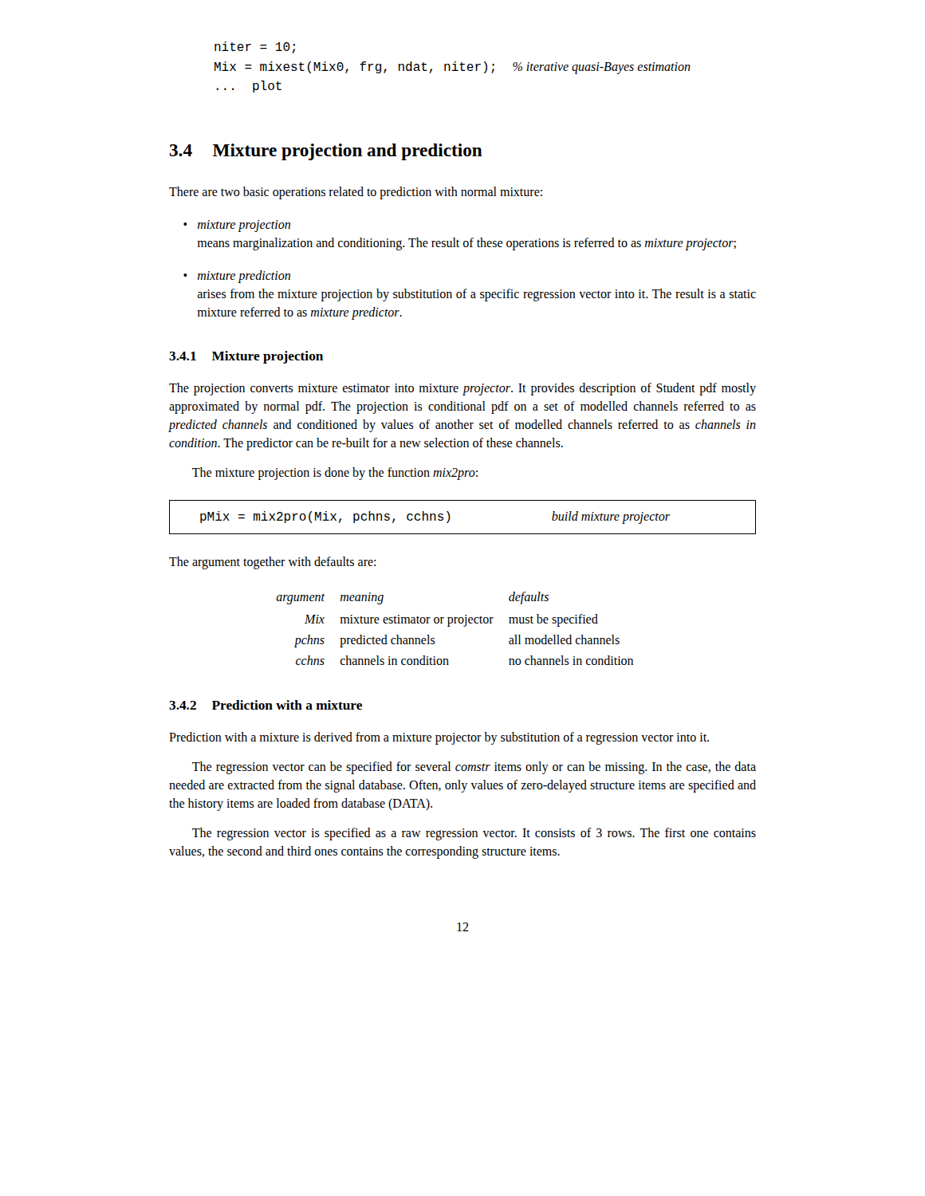niter = 10;
Mix = mixest(Mix0, frg, ndat, niter);  % iterative quasi-Bayes estimation
...  plot
3.4 Mixture projection and prediction
There are two basic operations related to prediction with normal mixture:
mixture projection
means marginalization and conditioning. The result of these operations is referred to as mixture projector;
mixture prediction
arises from the mixture projection by substitution of a specific regression vector into it. The result is a static mixture referred to as mixture predictor.
3.4.1 Mixture projection
The projection converts mixture estimator into mixture projector. It provides description of Student pdf mostly approximated by normal pdf. The projection is conditional pdf on a set of modelled channels referred to as predicted channels and conditioned by values of another set of modelled channels referred to as channels in condition. The predictor can be re-built for a new selection of these channels.
The mixture projection is done by the function mix2pro:
| pMix = mix2pro(Mix, pchns, cchns) | build mixture projector |
The argument together with defaults are:
| argument | meaning | defaults |
| --- | --- | --- |
| Mix | mixture estimator or projector | must be specified |
| pchns | predicted channels | all modelled channels |
| cchns | channels in condition | no channels in condition |
3.4.2 Prediction with a mixture
Prediction with a mixture is derived from a mixture projector by substitution of a regression vector into it.
The regression vector can be specified for several comstr items only or can be missing. In the case, the data needed are extracted from the signal database. Often, only values of zero-delayed structure items are specified and the history items are loaded from database (DATA).
The regression vector is specified as a raw regression vector. It consists of 3 rows. The first one contains values, the second and third ones contains the corresponding structure items.
12